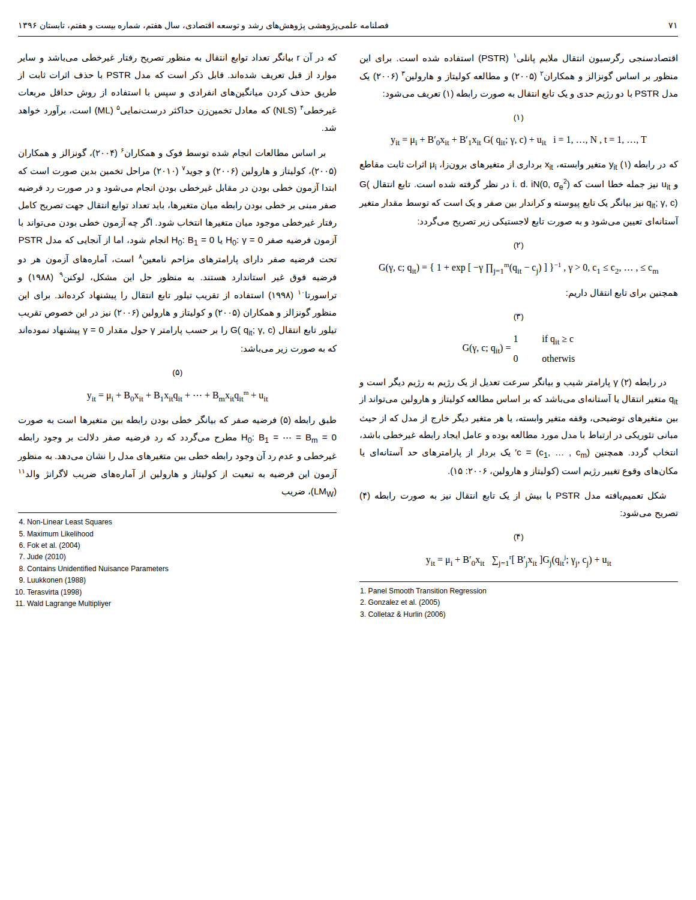۷۱ فصلنامه علمی‌پژوهشی پژوهش‌های رشد و توسعه اقتصادی، سال هفتم، شماره بیست و هفتم، تابستان ۱۳۹۶
اقتصادسنجی رگرسیون انتقال ملایم پانلی۱ (PSTR) استفاده شده است. برای این منظور بر اساس گونزالز و همکاران۲ (۲۰۰۵) و مطالعه کولیتاز و هارولین۳ (۲۰۰۶) یک مدل PSTR با دو رژیم حدی و یک تابع انتقال به صورت رابطه (۱) تعریف می‌شود:
(۱)
yit = μi + B′0xit + B′1xit G( qit; γ, c) + uit i = 1, …, N , t = 1, …, T
که در رابطه (۱) yit متغیر وابسته، xit برداری از متغیرهای برون‌زا، μi اثرات ثابت مقاطع و uit نیز جمله خطا است که i. d. iN(0, σe2) در نظر گرفته شده است. تابع انتقال G( qit; γ, c) نیز بیانگر یک تابع پیوسته و کراندار بین صفر و یک است که توسط مقدار متغیر آستانه‌ای تعیین می‌شود و به صورت تابع لاجستیکی زیر تصریح می‌گردد:
(۲)
G(γ, c; qit) = { 1 + exp [ −γ ∏j=1m(qit − cj) ] }−1 , γ > 0, c1 ≤ c2, … , ≤ cm
همچنین برای تابع انتقال داریم:
(۳)
G(γ, c; qit) = 1 if qit ≥ c 0 otherwis
در رابطه (۲) γ پارامتر شیب و بیانگر سرعت تعدیل از یک رژیم به رژیم دیگر است و qit متغیر انتقال یا آستانه‌ای می‌باشد که بر اساس مطالعه کولیتاز و هارولین می‌تواند از بین متغیرهای توضیحی، وقفه متغیر وابسته، یا هر متغیر دیگر خارج از مدل که از حیث مبانی تئوریکی در ارتباط با مدل مورد مطالعه بوده و عامل ایجاد رابطه غیرخطی باشد، انتخاب گردد. همچنین c = (c1, … , cm)′ یک بردار از پارامترهای حد آستانه‌ای یا مکان‌های وقوع تغییر رژیم است (کولیتاز و هارولین، ۲۰۰۶: ۱۵).
شکل تعمیم‌یافته مدل PSTR با بیش از یک تابع انتقال نیز به صورت رابطه (۴) تصریح می‌شود:
(۴)
yit = μi + B′0xit ∑j=1r[ B′jxit ]Gj(qitj; γj, cj) + uit
Panel Smooth Transition Regression
Gonzalez et al. (2005)
Colletaz & Hurlin (2006)
که در آن r بیانگر تعداد توابع انتقال به منظور تصریح رفتار غیرخطی می‌باشد و سایر موارد از قبل تعریف شده‌اند. قابل ذکر است که مدل PSTR با حذف اثرات ثابت از طریق حذف کردن میانگین‌های انفرادی و سپس با استفاده از روش حداقل مربعات غیرخطی۴ (NLS) که معادل تخمین‌زن حداکثر درست‌نمایی۵ (ML) است، برآورد خواهد شد.
بر اساس مطالعات انجام شده توسط فوک و همکاران۶ (۲۰۰۴)، گونزالز و همکاران (۲۰۰۵)، کولیتاز و هارولین (۲۰۰۶) و جوید۷ (۲۰۱۰) مراحل تخمین بدین صورت است که ابتدا آزمون خطی بودن در مقابل غیرخطی بودن انجام می‌شود و در صورت رد فرضیه صفر مبنی بر خطی بودن رابطه میان متغیرها، باید تعداد توابع انتقال جهت تصریح کامل رفتار غیرخطی موجود میان متغیرها انتخاب شود. اگر چه آزمون خطی بودن می‌تواند با آزمون فرضیه صفر H0: γ = 0 یا H0: B1 = 0 انجام شود، اما از آنجایی که مدل PSTR تحت فرضیه صفر دارای پارامترهای مزاحم نامعین۸ است، آماره‌های آزمون هر دو فرضیه فوق غیر استاندارد هستند. به منظور حل این مشکل، لوکنن۹ (۱۹۸۸) و تراسورتا۱۰ (۱۹۹۸) استفاده از تقریب تیلور تابع انتقال را پیشنهاد کرده‌اند. برای این منظور گونزالز و همکاران (۲۰۰۵) و کولیتاز و هارولین (۲۰۰۶) نیز در این خصوص تقریب تیلور تابع انتقال G( qit; γ, c) را بر حسب پارامتر γ حول مقدار γ = 0 پیشنهاد نموده‌اند که به صورت زیر می‌باشد:
(۵)
yit = μi + B0xit + B1xitqit + ⋯ + Bmxitqitm + uit
طبق رابطه (۵) فرضیه صفر که بیانگر خطی بودن رابطه بین متغیرها است به صورت H0: B1 = ⋯ = Bm = 0 مطرح می‌گردد که رد فرضیه صفر دلالت بر وجود رابطه غیرخطی و عدم رد آن وجود رابطه خطی بین متغیرهای مدل را نشان می‌دهد. به منظور آزمون این فرضیه به تبعیت از کولیتاز و هارولین از آماره‌های ضریب لاگرانژ والد۱۱ (LMW)، ضریب
Non-Linear Least Squares
Maximum Likelihood
Fok et al. (2004)
Jude (2010)
Contains Unidentified Nuisance Parameters
Luukkonen (1988)
Terasvirta (1998)
Wald Lagrange Multipliyer